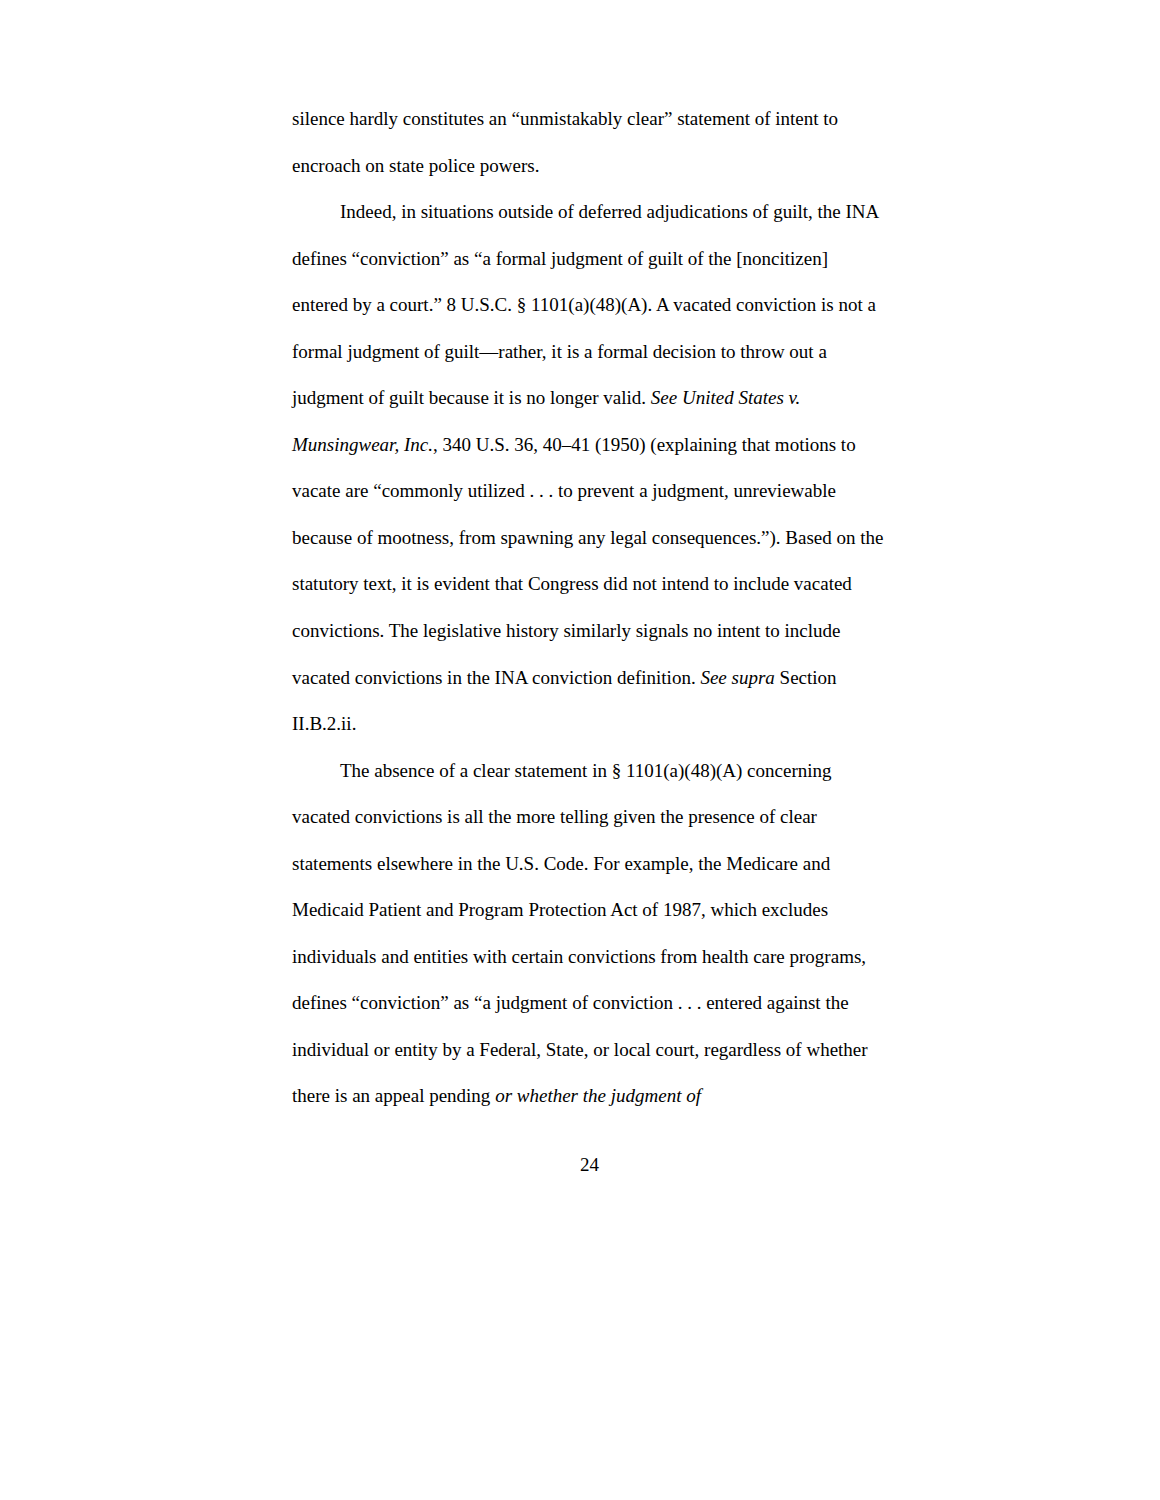silence hardly constitutes an “unmistakably clear” statement of intent to encroach on state police powers.
Indeed, in situations outside of deferred adjudications of guilt, the INA defines “conviction” as “a formal judgment of guilt of the [noncitizen] entered by a court.” 8 U.S.C. § 1101(a)(48)(A). A vacated conviction is not a formal judgment of guilt—rather, it is a formal decision to throw out a judgment of guilt because it is no longer valid. See United States v. Munsingwear, Inc., 340 U.S. 36, 40–41 (1950) (explaining that motions to vacate are “commonly utilized . . . to prevent a judgment, unreviewable because of mootness, from spawning any legal consequences.”). Based on the statutory text, it is evident that Congress did not intend to include vacated convictions. The legislative history similarly signals no intent to include vacated convictions in the INA conviction definition. See supra Section II.B.2.ii.
The absence of a clear statement in § 1101(a)(48)(A) concerning vacated convictions is all the more telling given the presence of clear statements elsewhere in the U.S. Code. For example, the Medicare and Medicaid Patient and Program Protection Act of 1987, which excludes individuals and entities with certain convictions from health care programs, defines “conviction” as “a judgment of conviction . . . entered against the individual or entity by a Federal, State, or local court, regardless of whether there is an appeal pending or whether the judgment of
24